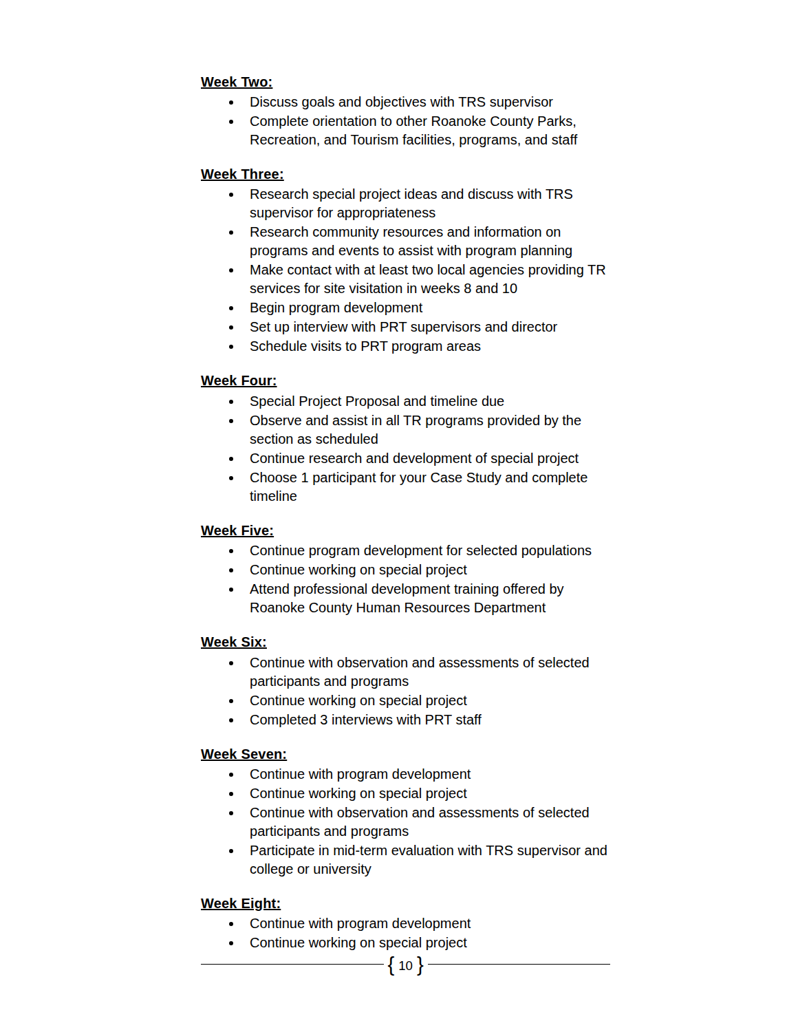Week Two:
Discuss goals and objectives with TRS supervisor
Complete orientation to other Roanoke County Parks, Recreation, and Tourism facilities, programs, and staff
Week Three:
Research special project ideas and discuss with TRS supervisor for appropriateness
Research community resources and information on programs and events to assist with program planning
Make contact with at least two local agencies providing TR services for site visitation in weeks 8 and 10
Begin program development
Set up interview with PRT supervisors and director
Schedule visits to PRT program areas
Week Four:
Special Project Proposal and timeline due
Observe and assist in all TR programs provided by the section as scheduled
Continue research and development of special project
Choose 1 participant for your Case Study and complete timeline
Week Five:
Continue program development for selected populations
Continue working on special project
Attend professional development training offered by Roanoke County Human Resources Department
Week Six:
Continue with observation and assessments of selected participants and programs
Continue working on special project
Completed 3 interviews with PRT staff
Week Seven:
Continue with program development
Continue working on special project
Continue with observation and assessments of selected participants and programs
Participate in mid-term evaluation with TRS supervisor and college or university
Week Eight:
Continue with program development
Continue working on special project
10